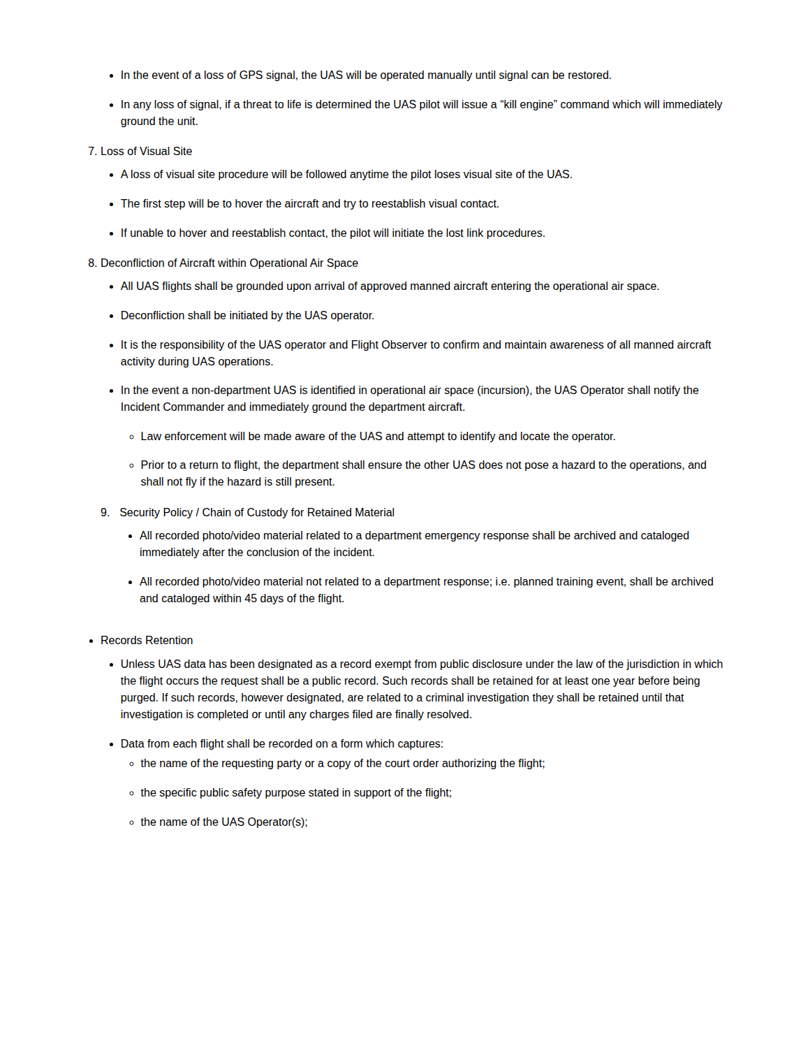In the event of a loss of GPS signal, the UAS will be operated manually until signal can be restored.
In any loss of signal, if a threat to life is determined the UAS pilot will issue a “kill engine” command which will immediately ground the unit.
Loss of Visual Site
A loss of visual site procedure will be followed anytime the pilot loses visual site of the UAS.
The first step will be to hover the aircraft and try to reestablish visual contact.
If unable to hover and reestablish contact, the pilot will initiate the lost link procedures.
Deconfliction of Aircraft within Operational Air Space
All UAS flights shall be grounded upon arrival of approved manned aircraft entering the operational air space.
Deconfliction shall be initiated by the UAS operator.
It is the responsibility of the UAS operator and Flight Observer to confirm and maintain awareness of all manned aircraft activity during UAS operations.
In the event a non-department UAS is identified in operational air space (incursion), the UAS Operator shall notify the Incident Commander and immediately ground the department aircraft.
Law enforcement will be made aware of the UAS and attempt to identify and locate the operator.
Prior to a return to flight, the department shall ensure the other UAS does not pose a hazard to the operations, and shall not fly if the hazard is still present.
9.
Security Policy / Chain of Custody for Retained Material
All recorded photo/video material related to a department emergency response shall be archived and cataloged immediately after the conclusion of the incident.
All recorded photo/video material not related to a department response; i.e. planned training event, shall be archived and cataloged within 45 days of the flight.
Records Retention
Unless UAS data has been designated as a record exempt from public disclosure under the law of the jurisdiction in which the flight occurs the request shall be a public record. Such records shall be retained for at least one year before being purged. If such records, however designated, are related to a criminal investigation they shall be retained until that investigation is completed or until any charges filed are finally resolved.
Data from each flight shall be recorded on a form which captures:
the name of the requesting party or a copy of the court order authorizing the flight;
the specific public safety purpose stated in support of the flight;
the name of the UAS Operator(s);